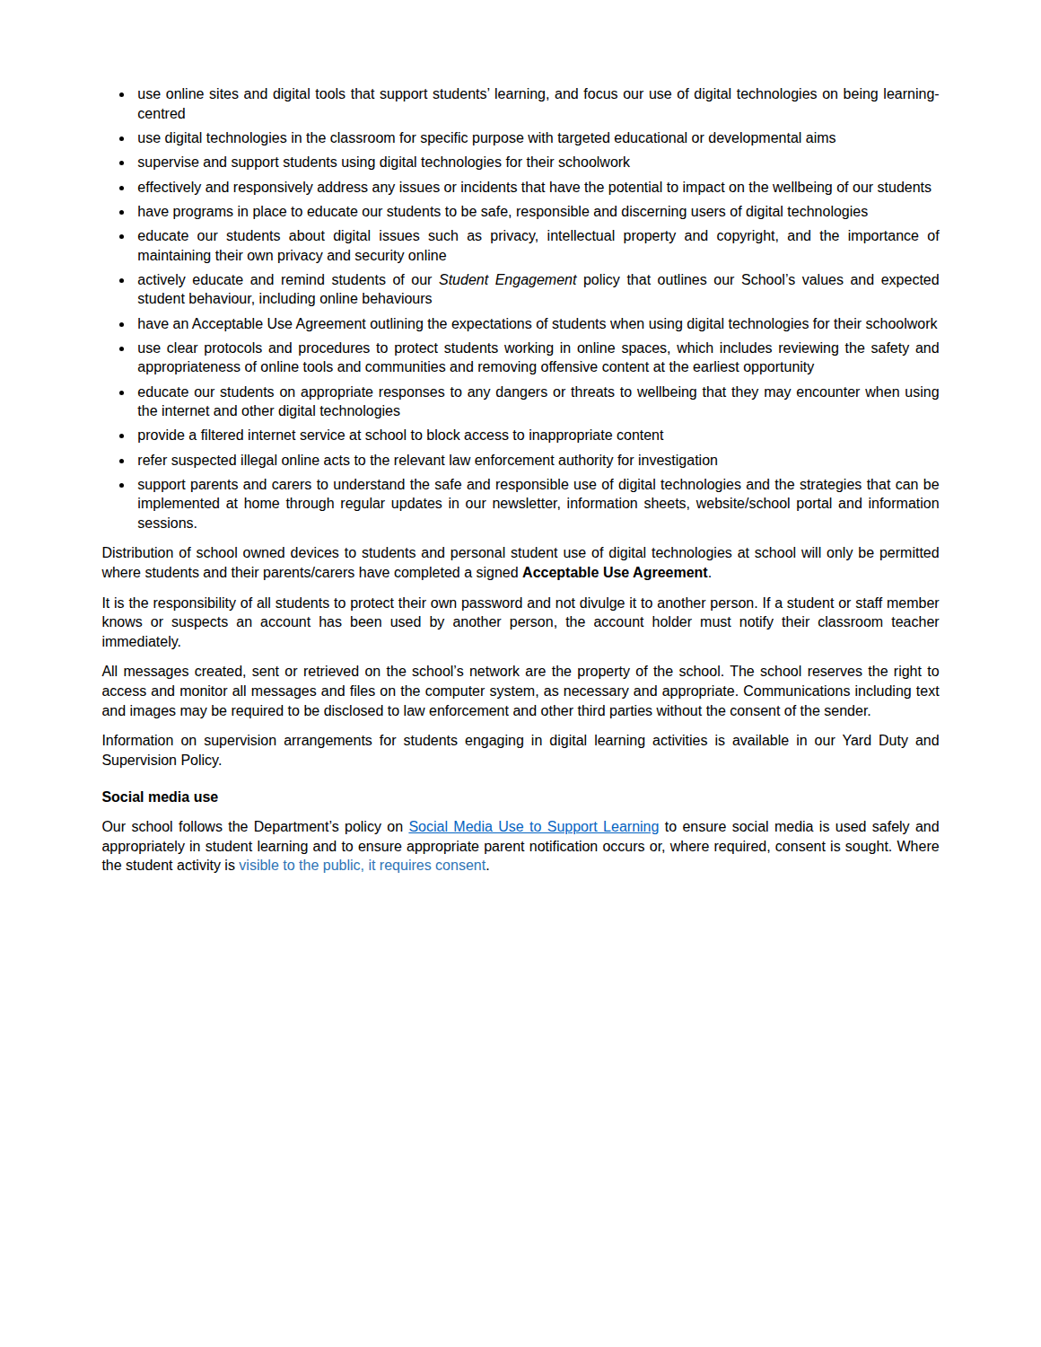use online sites and digital tools that support students’ learning, and focus our use of digital technologies on being learning-centred
use digital technologies in the classroom for specific purpose with targeted educational or developmental aims
supervise and support students using digital technologies for their schoolwork
effectively and responsively address any issues or incidents that have the potential to impact on the wellbeing of our students
have programs in place to educate our students to be safe, responsible and discerning users of digital technologies
educate our students about digital issues such as privacy, intellectual property and copyright, and the importance of maintaining their own privacy and security online
actively educate and remind students of our Student Engagement policy that outlines our School’s values and expected student behaviour, including online behaviours
have an Acceptable Use Agreement outlining the expectations of students when using digital technologies for their schoolwork
use clear protocols and procedures to protect students working in online spaces, which includes reviewing the safety and appropriateness of online tools and communities and removing offensive content at the earliest opportunity
educate our students on appropriate responses to any dangers or threats to wellbeing that they may encounter when using the internet and other digital technologies
provide a filtered internet service at school to block access to inappropriate content
refer suspected illegal online acts to the relevant law enforcement authority for investigation
support parents and carers to understand the safe and responsible use of digital technologies and the strategies that can be implemented at home through regular updates in our newsletter, information sheets, website/school portal and information sessions.
Distribution of school owned devices to students and personal student use of digital technologies at school will only be permitted where students and their parents/carers have completed a signed Acceptable Use Agreement.
It is the responsibility of all students to protect their own password and not divulge it to another person. If a student or staff member knows or suspects an account has been used by another person, the account holder must notify their classroom teacher immediately.
All messages created, sent or retrieved on the school’s network are the property of the school. The school reserves the right to access and monitor all messages and files on the computer system, as necessary and appropriate. Communications including text and images may be required to be disclosed to law enforcement and other third parties without the consent of the sender.
Information on supervision arrangements for students engaging in digital learning activities is available in our Yard Duty and Supervision Policy.
Social media use
Our school follows the Department’s policy on Social Media Use to Support Learning to ensure social media is used safely and appropriately in student learning and to ensure appropriate parent notification occurs or, where required, consent is sought. Where the student activity is visible to the public, it requires consent.